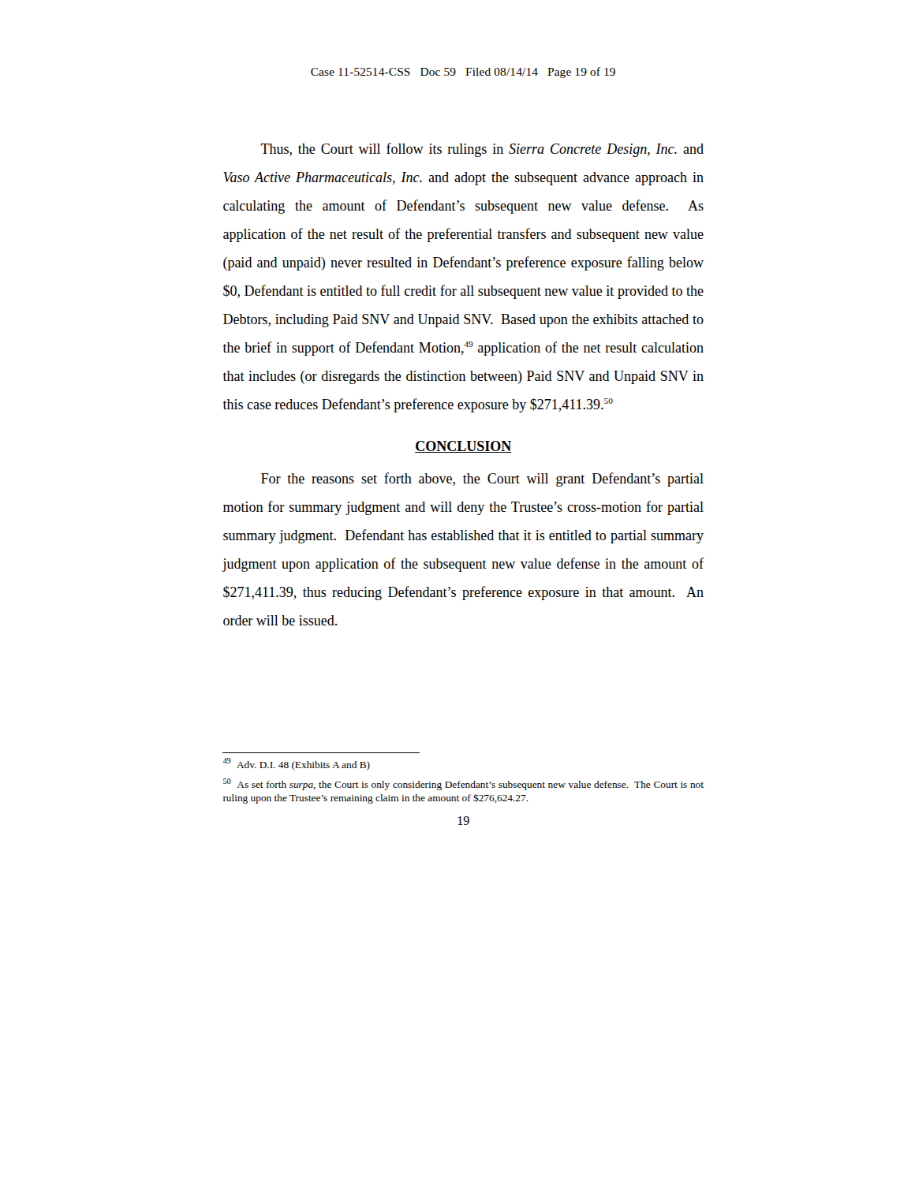Case 11-52514-CSS Doc 59 Filed 08/14/14 Page 19 of 19
Thus, the Court will follow its rulings in Sierra Concrete Design, Inc. and Vaso Active Pharmaceuticals, Inc. and adopt the subsequent advance approach in calculating the amount of Defendant’s subsequent new value defense. As application of the net result of the preferential transfers and subsequent new value (paid and unpaid) never resulted in Defendant’s preference exposure falling below $0, Defendant is entitled to full credit for all subsequent new value it provided to the Debtors, including Paid SNV and Unpaid SNV. Based upon the exhibits attached to the brief in support of Defendant Motion,49 application of the net result calculation that includes (or disregards the distinction between) Paid SNV and Unpaid SNV in this case reduces Defendant’s preference exposure by $271,411.39.50
CONCLUSION
For the reasons set forth above, the Court will grant Defendant’s partial motion for summary judgment and will deny the Trustee’s cross-motion for partial summary judgment. Defendant has established that it is entitled to partial summary judgment upon application of the subsequent new value defense in the amount of $271,411.39, thus reducing Defendant’s preference exposure in that amount. An order will be issued.
49 Adv. D.I. 48 (Exhibits A and B)
50 As set forth surpa, the Court is only considering Defendant’s subsequent new value defense. The Court is not ruling upon the Trustee’s remaining claim in the amount of $276,624.27.
19